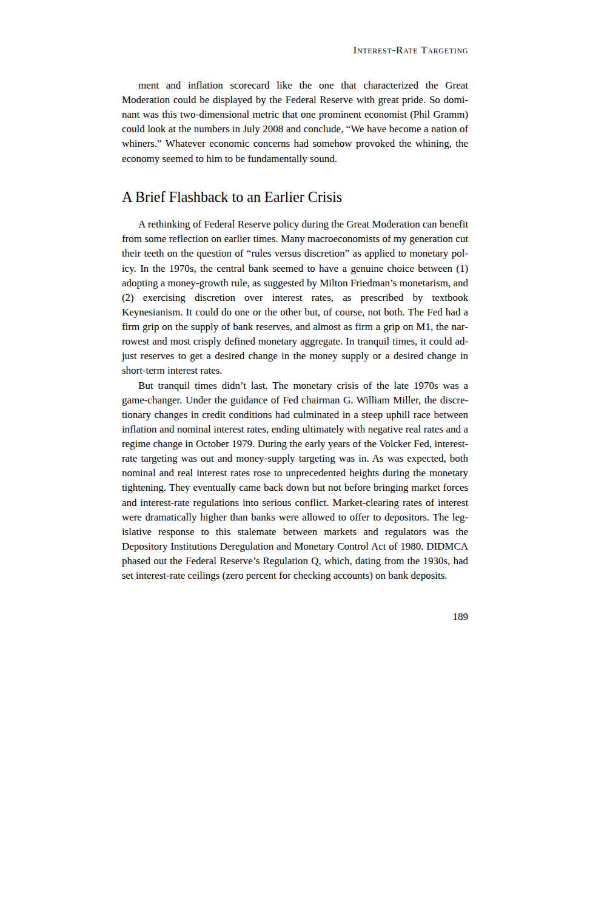Interest-Rate Targeting
ment and inflation scorecard like the one that characterized the Great Moderation could be displayed by the Federal Reserve with great pride. So dominant was this two-dimensional metric that one prominent economist (Phil Gramm) could look at the numbers in July 2008 and conclude, “We have become a nation of whiners.” Whatever economic concerns had somehow provoked the whining, the economy seemed to him to be fundamentally sound.
A Brief Flashback to an Earlier Crisis
A rethinking of Federal Reserve policy during the Great Moderation can benefit from some reflection on earlier times. Many macroeconomists of my generation cut their teeth on the question of “rules versus discretion” as applied to monetary policy. In the 1970s, the central bank seemed to have a genuine choice between (1) adopting a money-growth rule, as suggested by Milton Friedman’s monetarism, and (2) exercising discretion over interest rates, as prescribed by textbook Keynesianism. It could do one or the other but, of course, not both. The Fed had a firm grip on the supply of bank reserves, and almost as firm a grip on M1, the narrowest and most crisply defined monetary aggregate. In tranquil times, it could adjust reserves to get a desired change in the money supply or a desired change in short-term interest rates.
But tranquil times didn’t last. The monetary crisis of the late 1970s was a game-changer. Under the guidance of Fed chairman G. William Miller, the discretionary changes in credit conditions had culminated in a steep uphill race between inflation and nominal interest rates, ending ultimately with negative real rates and a regime change in October 1979. During the early years of the Volcker Fed, interest-rate targeting was out and money-supply targeting was in. As was expected, both nominal and real interest rates rose to unprecedented heights during the monetary tightening. They eventually came back down but not before bringing market forces and interest-rate regulations into serious conflict. Market-clearing rates of interest were dramatically higher than banks were allowed to offer to depositors. The legislative response to this stalemate between markets and regulators was the Depository Institutions Deregulation and Monetary Control Act of 1980. DIDMCA phased out the Federal Reserve’s Regulation Q, which, dating from the 1930s, had set interest-rate ceilings (zero percent for checking accounts) on bank deposits.
189